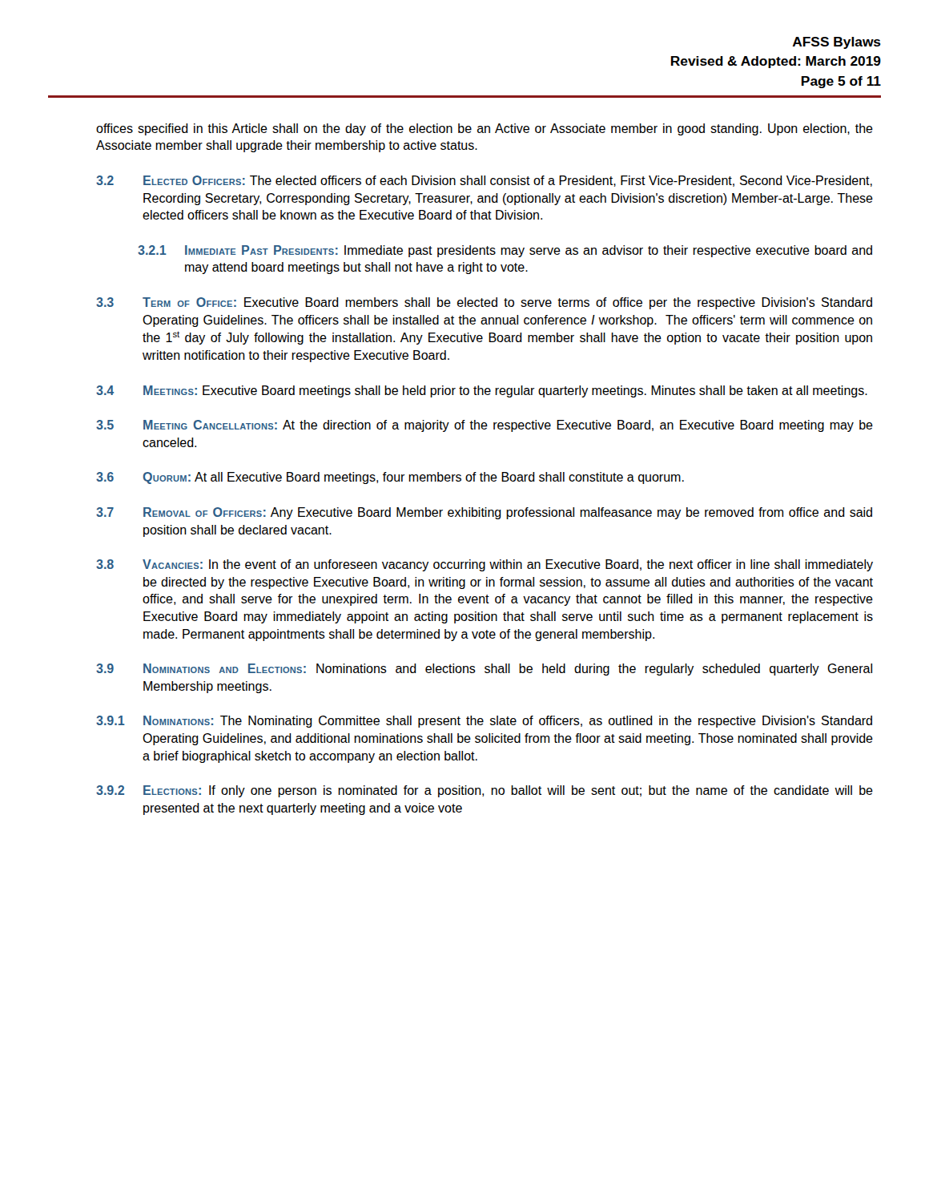AFSS Bylaws
Revised & Adopted: March 2019
Page 5 of 11
offices specified in this Article shall on the day of the election be an Active or Associate member in good standing. Upon election, the Associate member shall upgrade their membership to active status.
3.2
Elected Officers: The elected officers of each Division shall consist of a President, First Vice-President, Second Vice-President, Recording Secretary, Corresponding Secretary, Treasurer, and (optionally at each Division's discretion) Member-at-Large. These elected officers shall be known as the Executive Board of that Division.
3.2.1
Immediate Past Presidents: Immediate past presidents may serve as an advisor to their respective executive board and may attend board meetings but shall not have a right to vote.
3.3
Term of Office: Executive Board members shall be elected to serve terms of office per the respective Division's Standard Operating Guidelines. The officers shall be installed at the annual conference I workshop. The officers' term will commence on the 1st day of July following the installation. Any Executive Board member shall have the option to vacate their position upon written notification to their respective Executive Board.
3.4
Meetings: Executive Board meetings shall be held prior to the regular quarterly meetings. Minutes shall be taken at all meetings.
3.5
Meeting Cancellations: At the direction of a majority of the respective Executive Board, an Executive Board meeting may be canceled.
3.6
Quorum: At all Executive Board meetings, four members of the Board shall constitute a quorum.
3.7
Removal of Officers: Any Executive Board Member exhibiting professional malfeasance may be removed from office and said position shall be declared vacant.
3.8
Vacancies: In the event of an unforeseen vacancy occurring within an Executive Board, the next officer in line shall immediately be directed by the respective Executive Board, in writing or in formal session, to assume all duties and authorities of the vacant office, and shall serve for the unexpired term. In the event of a vacancy that cannot be filled in this manner, the respective Executive Board may immediately appoint an acting position that shall serve until such time as a permanent replacement is made. Permanent appointments shall be determined by a vote of the general membership.
3.9
Nominations and Elections: Nominations and elections shall be held during the regularly scheduled quarterly General Membership meetings.
3.9.1
Nominations: The Nominating Committee shall present the slate of officers, as outlined in the respective Division's Standard Operating Guidelines, and additional nominations shall be solicited from the floor at said meeting. Those nominated shall provide a brief biographical sketch to accompany an election ballot.
3.9.2
Elections: If only one person is nominated for a position, no ballot will be sent out; but the name of the candidate will be presented at the next quarterly meeting and a voice vote